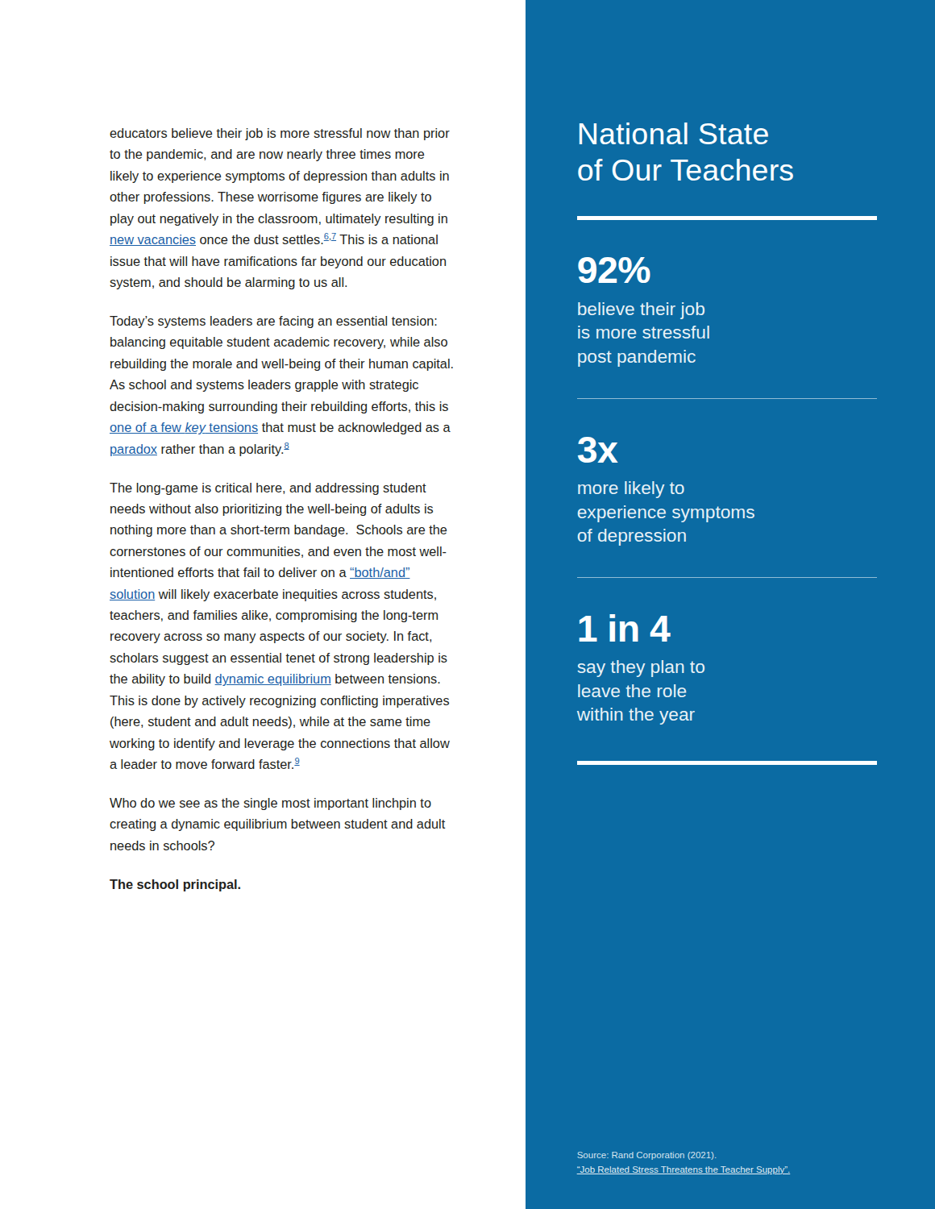educators believe their job is more stressful now than prior to the pandemic, and are now nearly three times more likely to experience symptoms of depression than adults in other professions. These worrisome figures are likely to play out negatively in the classroom, ultimately resulting in new vacancies once the dust settles.6,7 This is a national issue that will have ramifications far beyond our education system, and should be alarming to us all.
Today’s systems leaders are facing an essential tension: balancing equitable student academic recovery, while also rebuilding the morale and well-being of their human capital. As school and systems leaders grapple with strategic decision-making surrounding their rebuilding efforts, this is one of a few key tensions that must be acknowledged as a paradox rather than a polarity.8
The long-game is critical here, and addressing student needs without also prioritizing the well-being of adults is nothing more than a short-term bandage. Schools are the cornerstones of our communities, and even the most well-intentioned efforts that fail to deliver on a “both/and” solution will likely exacerbate inequities across students, teachers, and families alike, compromising the long-term recovery across so many aspects of our society. In fact, scholars suggest an essential tenet of strong leadership is the ability to build dynamic equilibrium between tensions. This is done by actively recognizing conflicting imperatives (here, student and adult needs), while at the same time working to identify and leverage the connections that allow a leader to move forward faster.9
Who do we see as the single most important linchpin to creating a dynamic equilibrium between student and adult needs in schools?
The school principal.
National State
of Our Teachers
92%
believe their job
is more stressful
post pandemic
3x
more likely to
experience symptoms
of depression
1 in 4
say they plan to
leave the role
within the year
Source: Rand Corporation (2021).
“Job Related Stress Threatens the Teacher Supply”.